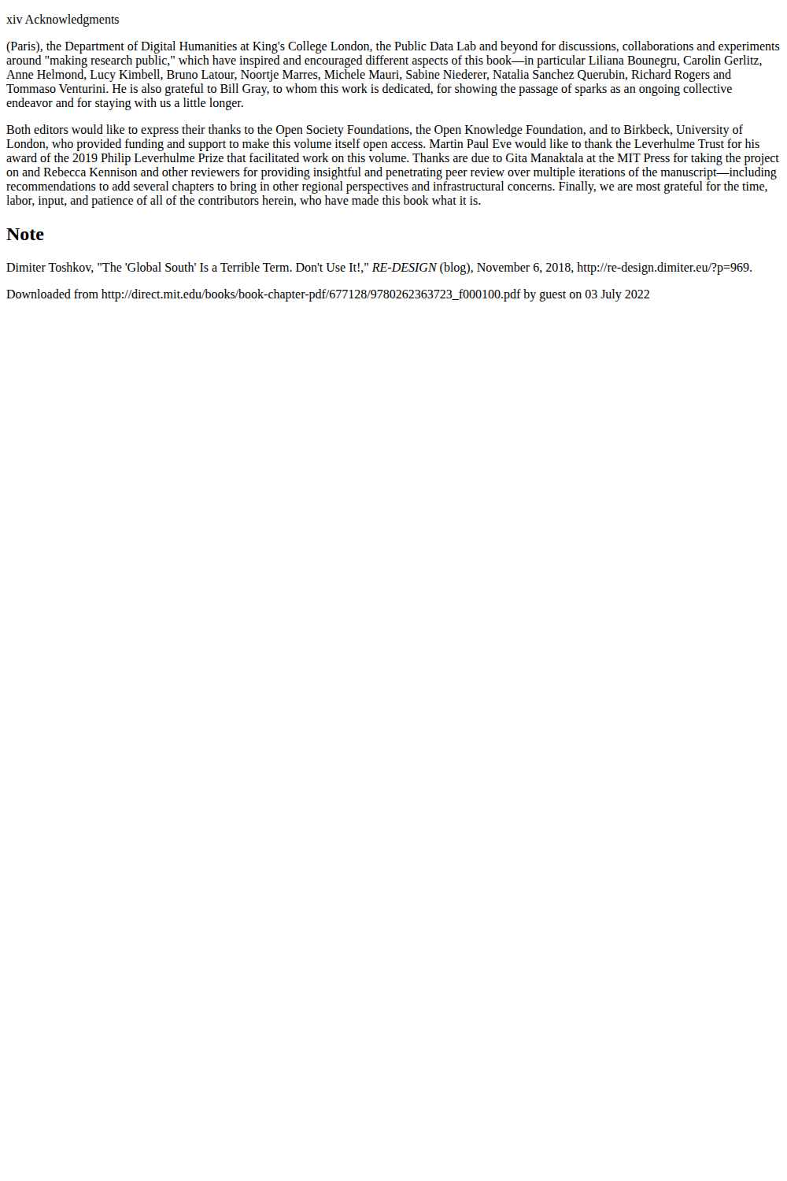xiv Acknowledgments
(Paris), the Department of Digital Humanities at King's College London, the Public Data Lab and beyond for discussions, collaborations and experiments around "making research public," which have inspired and encouraged different aspects of this book—in particular Liliana Bounegru, Carolin Gerlitz, Anne Helmond, Lucy Kimbell, Bruno Latour, Noortje Marres, Michele Mauri, Sabine Niederer, Natalia Sanchez Querubin, Richard Rogers and Tommaso Venturini. He is also grateful to Bill Gray, to whom this work is dedicated, for showing the passage of sparks as an ongoing collective endeavor and for staying with us a little longer.
Both editors would like to express their thanks to the Open Society Foundations, the Open Knowledge Foundation, and to Birkbeck, University of London, who provided funding and support to make this volume itself open access. Martin Paul Eve would like to thank the Leverhulme Trust for his award of the 2019 Philip Leverhulme Prize that facilitated work on this volume. Thanks are due to Gita Manaktala at the MIT Press for taking the project on and Rebecca Kennison and other reviewers for providing insightful and penetrating peer review over multiple iterations of the manuscript—including recommendations to add several chapters to bring in other regional perspectives and infrastructural concerns. Finally, we are most grateful for the time, labor, input, and patience of all of the contributors herein, who have made this book what it is.
Note
Dimiter Toshkov, "The 'Global South' Is a Terrible Term. Don't Use It!," RE-DESIGN (blog), November 6, 2018, http://re-design.dimiter.eu/?p=969.
Downloaded from http://direct.mit.edu/books/book-chapter-pdf/677128/9780262363723_f000100.pdf by guest on 03 July 2022